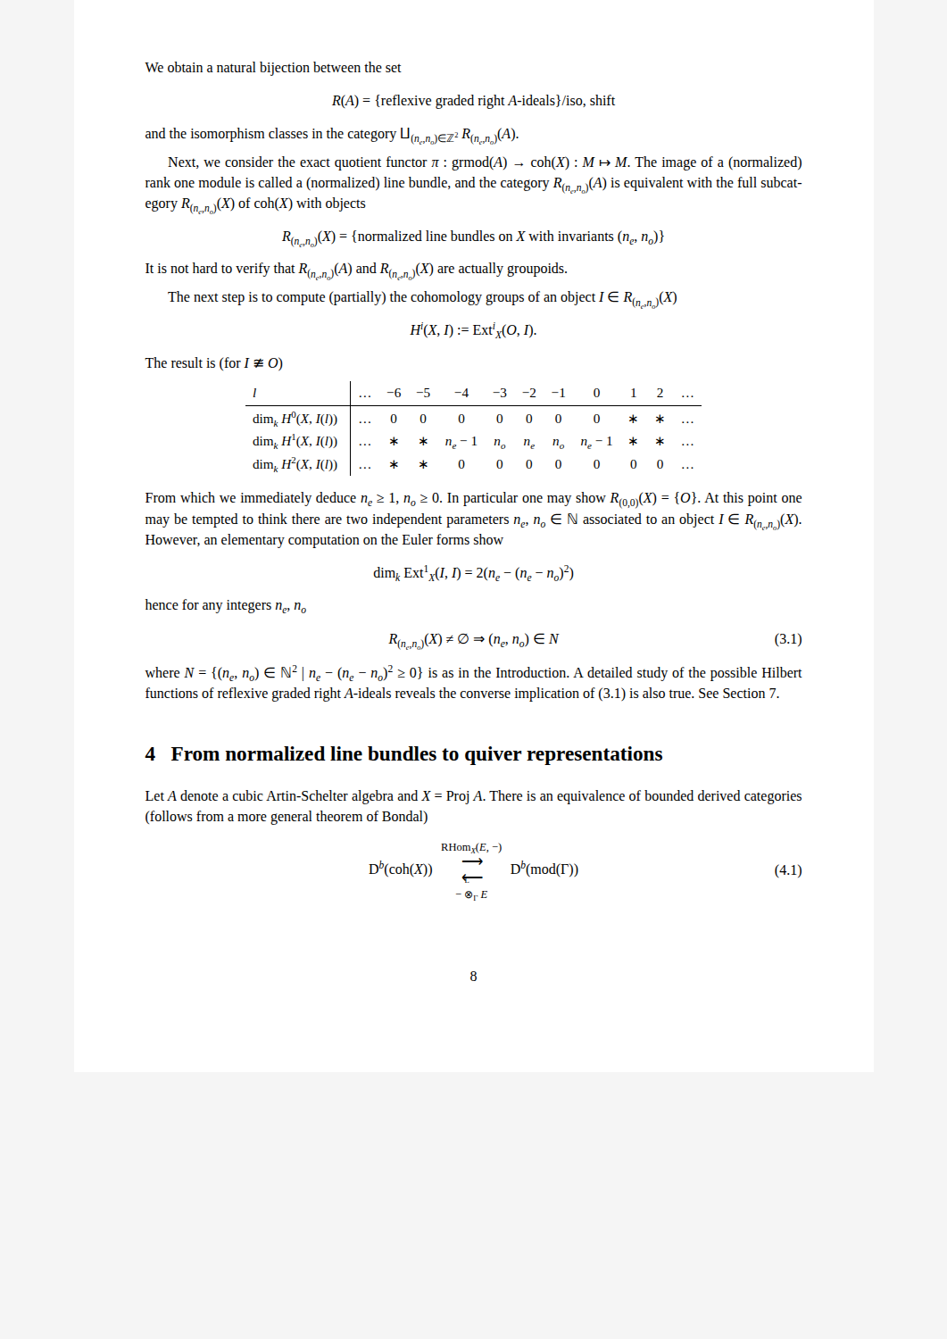We obtain a natural bijection between the set
R(A) = {reflexive graded right A-ideals}/iso, shift
and the isomorphism classes in the category ⨿(ne,no)∈ℤ2 R(ne,no)(A).
Next, we consider the exact quotient functor π : grmod(A) → coh(X) : M ↦ M. The image of a (normalized) rank one module is called a (normalized) line bundle, and the category R(ne,no)(A) is equivalent with the full subcategory R(ne,no)(X) of coh(X) with objects
R(ne,no)(X) = {normalized line bundles on X with invariants (ne, no)}
It is not hard to verify that R(ne,no)(A) and R(ne,no)(X) are actually groupoids.
The next step is to compute (partially) the cohomology groups of an object I ∈ R(ne,no)(X)
Hi(X, I) := ExtiX(O, I).
The result is (for I ≇ O)
| l | … | −6 | −5 | −4 | −3 | −2 | −1 | 0 | 1 | 2 | … |
| dim k H 0 ( X , I ( l )) | … | 0 | 0 | 0 | 0 | 0 | 0 | 0 | ∗ | ∗ | … |
| dim k H 1 ( X , I ( l )) | … | ∗ | ∗ | n e − 1 | n o | n e | n o | n e − 1 | ∗ | ∗ | … |
| dim k H 2 ( X , I ( l )) | … | ∗ | ∗ | 0 | 0 | 0 | 0 | 0 | 0 | 0 | … |
From which we immediately deduce ne ≥ 1, no ≥ 0. In particular one may show R(0,0)(X) = {O}. At this point one may be tempted to think there are two independent parameters ne, no ∈ ℕ associated to an object I ∈ R(ne,no)(X). However, an elementary computation on the Euler forms show
dimk Ext1X(I, I) = 2(ne − (ne − no)2)
hence for any integers ne, no
R(ne,no)(X) ≠ ∅ ⇒ (ne, no) ∈ N (3.1)
where N = {(ne, no) ∈ ℕ2 | ne − (ne − no)2 ≥ 0} is as in the Introduction. A detailed study of the possible Hilbert functions of reflexive graded right A-ideals reveals the converse implication of (3.1) is also true. See Section 7.
4 From normalized line bundles to quiver representations
Let A denote a cubic Artin-Schelter algebra and X = Proj A. There is an equivalence of bounded derived categories (follows from a more general theorem of Bondal)
Db(coh(X)) RHomX(E, −)
⟶
⟵
− L⊗Γ E Db(mod(Γ)) (4.1)
8